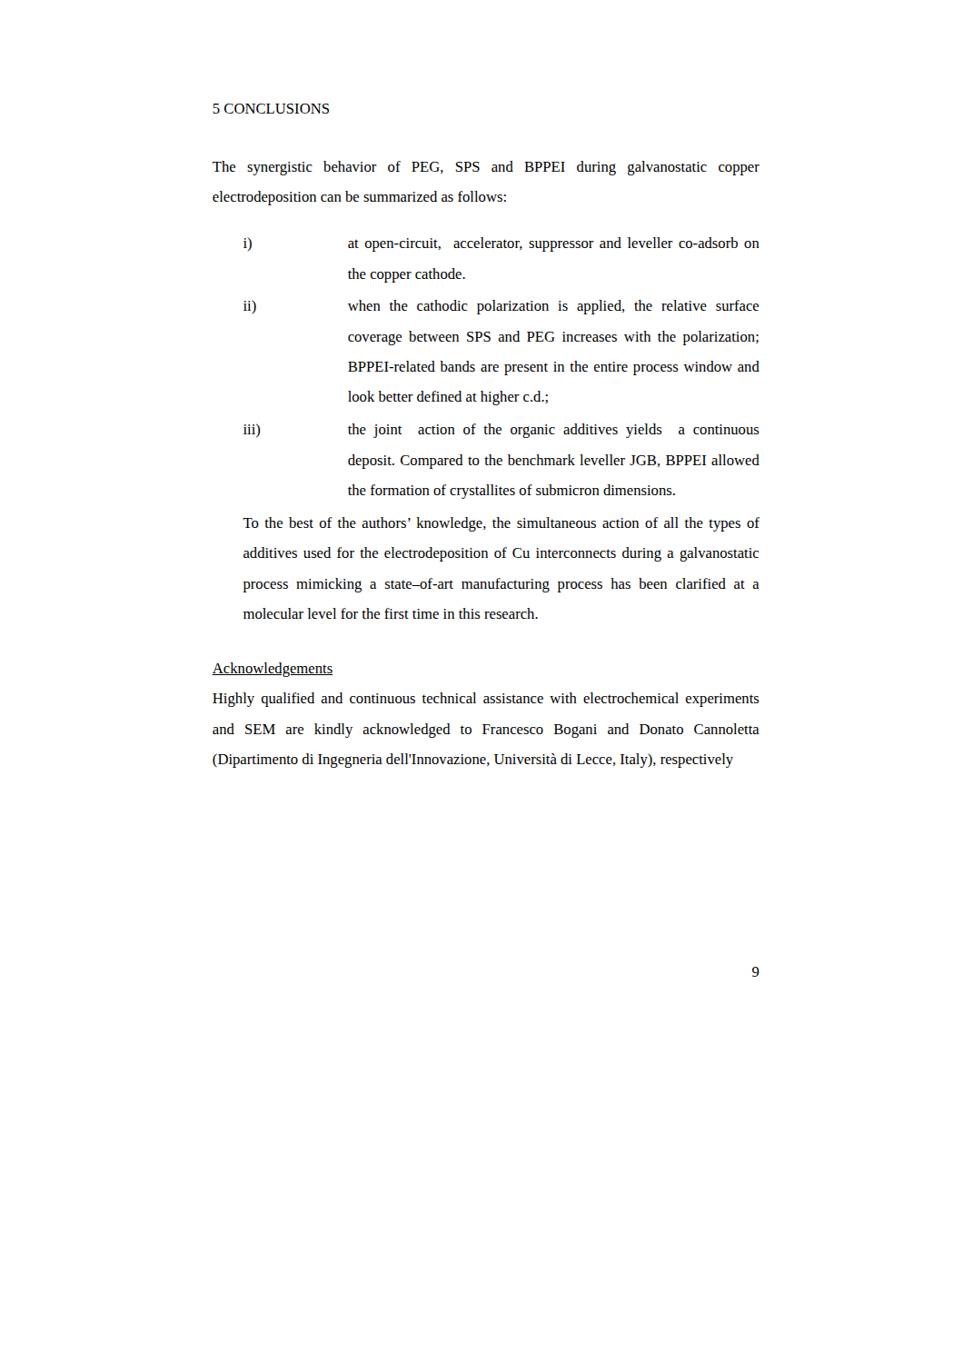5 CONCLUSIONS
The synergistic behavior of PEG, SPS and BPPEI during galvanostatic copper electrodeposition can be summarized as follows:
i) at open-circuit, accelerator, suppressor and leveller co-adsorb on the copper cathode.
ii) when the cathodic polarization is applied, the relative surface coverage between SPS and PEG increases with the polarization; BPPEI-related bands are present in the entire process window and look better defined at higher c.d.;
iii) the joint action of the organic additives yields a continuous deposit. Compared to the benchmark leveller JGB, BPPEI allowed the formation of crystallites of submicron dimensions.
To the best of the authors’ knowledge, the simultaneous action of all the types of additives used for the electrodeposition of Cu interconnects during a galvanostatic process mimicking a state–of-art manufacturing process has been clarified at a molecular level for the first time in this research.
Acknowledgements
Highly qualified and continuous technical assistance with electrochemical experiments and SEM are kindly acknowledged to Francesco Bogani and Donato Cannoletta (Dipartimento di Ingegneria dell'Innovazione, Università di Lecce, Italy), respectively
9